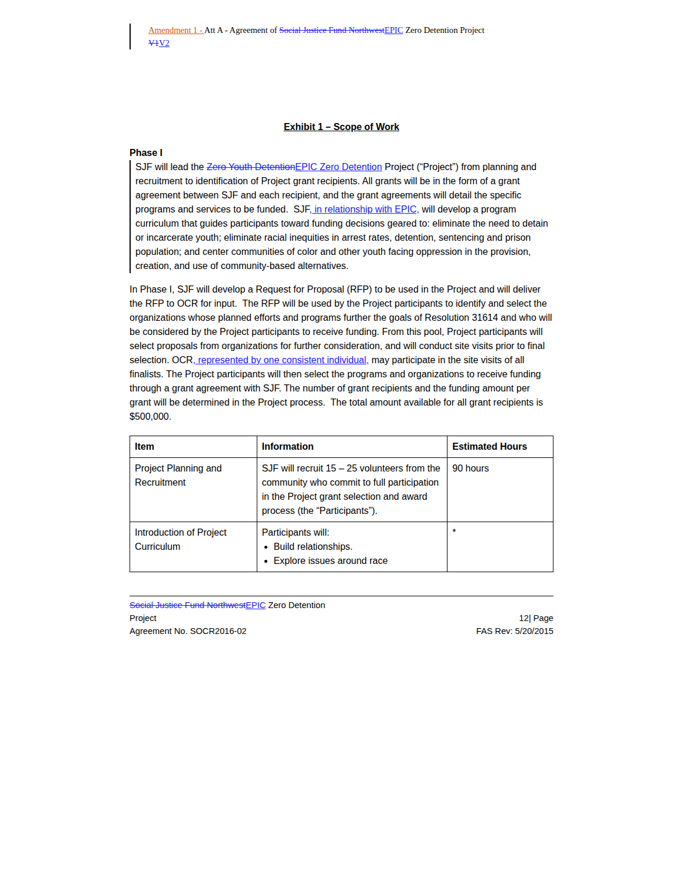Amendment 1 - Att A - Agreement of Social Justice Fund Northwest EPIC Zero Detention Project
V1 V2
Exhibit 1 – Scope of Work
Phase I
SJF will lead the Zero Youth Detention EPIC Zero Detention Project (“Project”) from planning and recruitment to identification of Project grant recipients. All grants will be in the form of a grant agreement between SJF and each recipient, and the grant agreements will detail the specific programs and services to be funded. SJF, in relationship with EPIC, will develop a program curriculum that guides participants toward funding decisions geared to: eliminate the need to detain or incarcerate youth; eliminate racial inequities in arrest rates, detention, sentencing and prison population; and center communities of color and other youth facing oppression in the provision, creation, and use of community-based alternatives.
In Phase I, SJF will develop a Request for Proposal (RFP) to be used in the Project and will deliver the RFP to OCR for input. The RFP will be used by the Project participants to identify and select the organizations whose planned efforts and programs further the goals of Resolution 31614 and who will be considered by the Project participants to receive funding. From this pool, Project participants will select proposals from organizations for further consideration, and will conduct site visits prior to final selection. OCR, represented by one consistent individual, may participate in the site visits of all finalists. The Project participants will then select the programs and organizations to receive funding through a grant agreement with SJF. The number of grant recipients and the funding amount per grant will be determined in the Project process. The total amount available for all grant recipients is $500,000.
| Item | Information | Estimated Hours |
| --- | --- | --- |
| Project Planning and Recruitment | SJF will recruit 15 – 25 volunteers from the community who commit to full participation in the Project grant selection and award process (the “Participants”). | 90 hours |
| Introduction of Project Curriculum | Participants will: Build relationships. Explore issues around race | * |
Social Justice Fund Northwest EPIC Zero Detention Project Agreement No. SOCR2016-02
12| Page FAS Rev: 5/20/2015